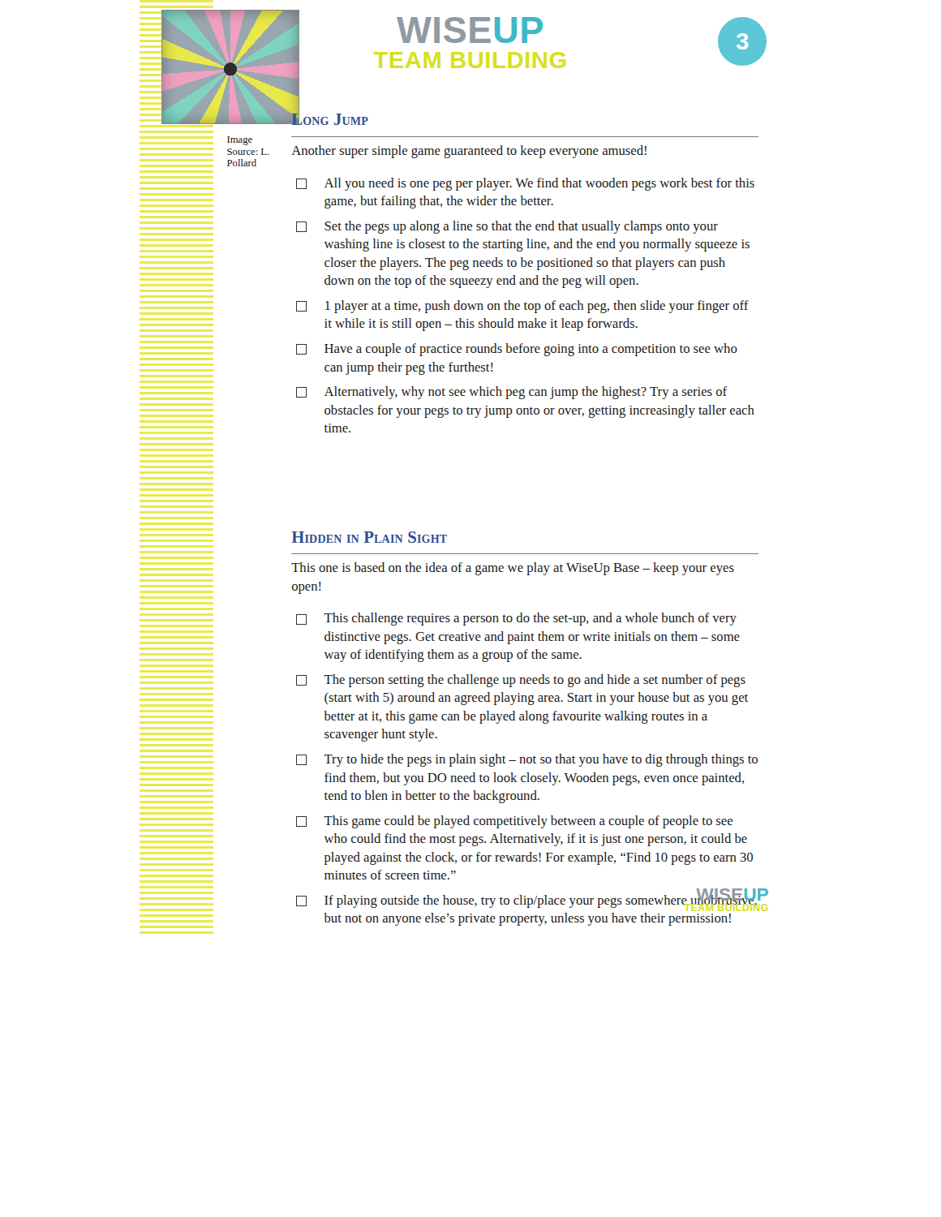WISE UP
TEAM BUILDING
3
Image Source: L. Pollard
Long Jump
Another super simple game guaranteed to keep everyone amused!
All you need is one peg per player. We find that wooden pegs work best for this game, but failing that, the wider the better.
Set the pegs up along a line so that the end that usually clamps onto your washing line is closest to the starting line, and the end you normally squeeze is closer the players. The peg needs to be positioned so that players can push down on the top of the squeezy end and the peg will open.
1 player at a time, push down on the top of each peg, then slide your finger off it while it is still open – this should make it leap forwards.
Have a couple of practice rounds before going into a competition to see who can jump their peg the furthest!
Alternatively, why not see which peg can jump the highest? Try a series of obstacles for your pegs to try jump onto or over, getting increasingly taller each time.
Hidden in Plain Sight
This one is based on the idea of a game we play at WiseUp Base – keep your eyes open!
This challenge requires a person to do the set-up, and a whole bunch of very distinctive pegs. Get creative and paint them or write initials on them – some way of identifying them as a group of the same.
The person setting the challenge up needs to go and hide a set number of pegs (start with 5) around an agreed playing area. Start in your house but as you get better at it, this game can be played along favourite walking routes in a scavenger hunt style.
Try to hide the pegs in plain sight – not so that you have to dig through things to find them, but you DO need to look closely. Wooden pegs, even once painted, tend to blen in better to the background.
This game could be played competitively between a couple of people to see who could find the most pegs. Alternatively, if it is just one person, it could be played against the clock, or for rewards! For example, “Find 10 pegs to earn 30 minutes of screen time.”
If playing outside the house, try to clip/place your pegs somewhere unobtrusive, but not on anyone else’s private property, unless you have their permission!
WISE UP
TEAM BUILDING